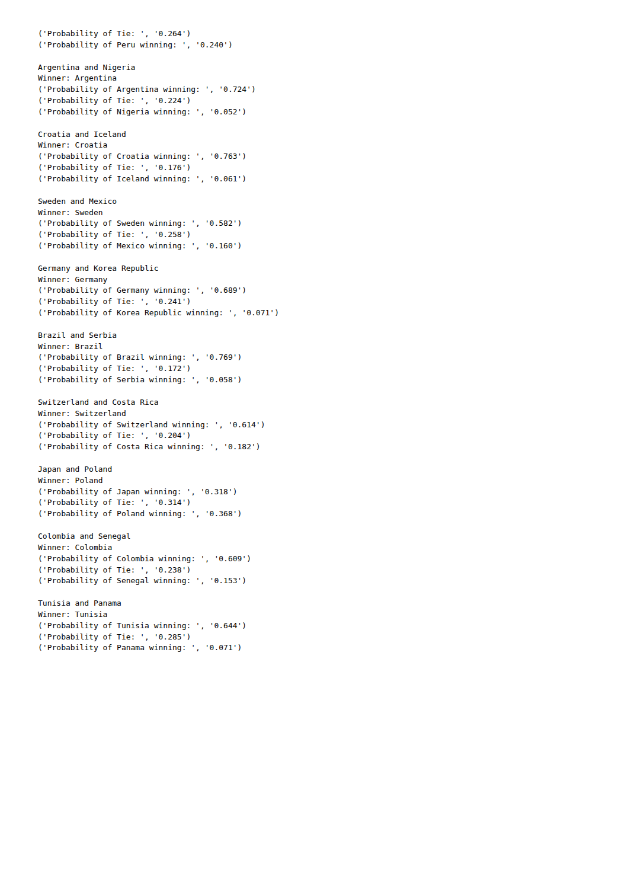('Probability of Tie: ', '0.264')
('Probability of Peru winning: ', '0.240')

Argentina and Nigeria
Winner: Argentina
('Probability of Argentina winning: ', '0.724')
('Probability of Tie: ', '0.224')
('Probability of Nigeria winning: ', '0.052')

Croatia and Iceland
Winner: Croatia
('Probability of Croatia winning: ', '0.763')
('Probability of Tie: ', '0.176')
('Probability of Iceland winning: ', '0.061')

Sweden and Mexico
Winner: Sweden
('Probability of Sweden winning: ', '0.582')
('Probability of Tie: ', '0.258')
('Probability of Mexico winning: ', '0.160')

Germany and Korea Republic
Winner: Germany
('Probability of Germany winning: ', '0.689')
('Probability of Tie: ', '0.241')
('Probability of Korea Republic winning: ', '0.071')

Brazil and Serbia
Winner: Brazil
('Probability of Brazil winning: ', '0.769')
('Probability of Tie: ', '0.172')
('Probability of Serbia winning: ', '0.058')

Switzerland and Costa Rica
Winner: Switzerland
('Probability of Switzerland winning: ', '0.614')
('Probability of Tie: ', '0.204')
('Probability of Costa Rica winning: ', '0.182')

Japan and Poland
Winner: Poland
('Probability of Japan winning: ', '0.318')
('Probability of Tie: ', '0.314')
('Probability of Poland winning: ', '0.368')

Colombia and Senegal
Winner: Colombia
('Probability of Colombia winning: ', '0.609')
('Probability of Tie: ', '0.238')
('Probability of Senegal winning: ', '0.153')

Tunisia and Panama
Winner: Tunisia
('Probability of Tunisia winning: ', '0.644')
('Probability of Tie: ', '0.285')
('Probability of Panama winning: ', '0.071')